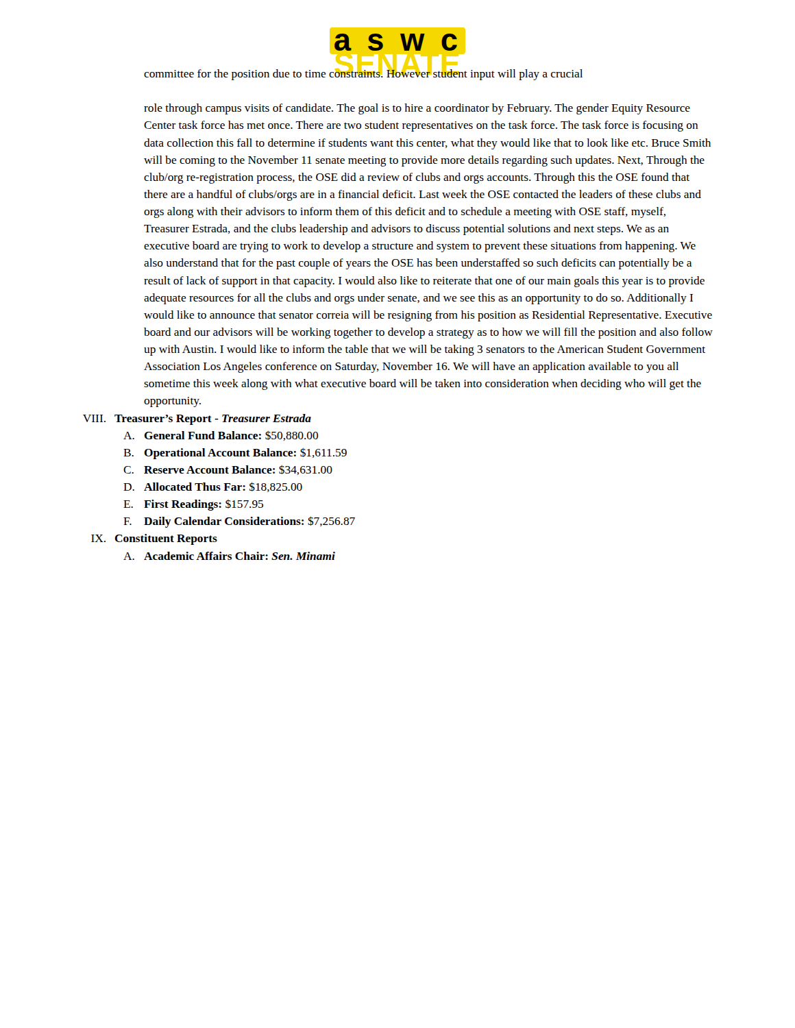a s w c SENATE
committee for the position due to time constraints. However student input will play a crucial
role through campus visits of candidate. The goal is to hire a coordinator by February. The gender Equity Resource Center task force has met once. There are two student representatives on the task force. The task force is focusing on data collection this fall to determine if students want this center, what they would like that to look like etc. Bruce Smith will be coming to the November 11 senate meeting to provide more details regarding such updates. Next, Through the club/org re-registration process, the OSE did a review of clubs and orgs accounts. Through this the OSE found that there are a handful of clubs/orgs are in a financial deficit. Last week the OSE contacted the leaders of these clubs and orgs along with their advisors to inform them of this deficit and to schedule a meeting with OSE staff, myself, Treasurer Estrada, and the clubs leadership and advisors to discuss potential solutions and next steps. We as an executive board are trying to work to develop a structure and system to prevent these situations from happening. We also understand that for the past couple of years the OSE has been understaffed so such deficits can potentially be a result of lack of support in that capacity. I would also like to reiterate that one of our main goals this year is to provide adequate resources for all the clubs and orgs under senate, and we see this as an opportunity to do so. Additionally I would like to announce that senator correia will be resigning from his position as Residential Representative. Executive board and our advisors will be working together to develop a strategy as to how we will fill the position and also follow up with Austin. I would like to inform the table that we will be taking 3 senators to the American Student Government Association Los Angeles conference on Saturday, November 16. We will have an application available to you all sometime this week along with what executive board will be taken into consideration when deciding who will get the opportunity.
VIII. Treasurer’s Report - Treasurer Estrada
A. General Fund Balance: $50,880.00
B. Operational Account Balance: $1,611.59
C. Reserve Account Balance: $34,631.00
D. Allocated Thus Far: $18,825.00
E. First Readings: $157.95
F. Daily Calendar Considerations: $7,256.87
IX. Constituent Reports
A. Academic Affairs Chair: Sen. Minami